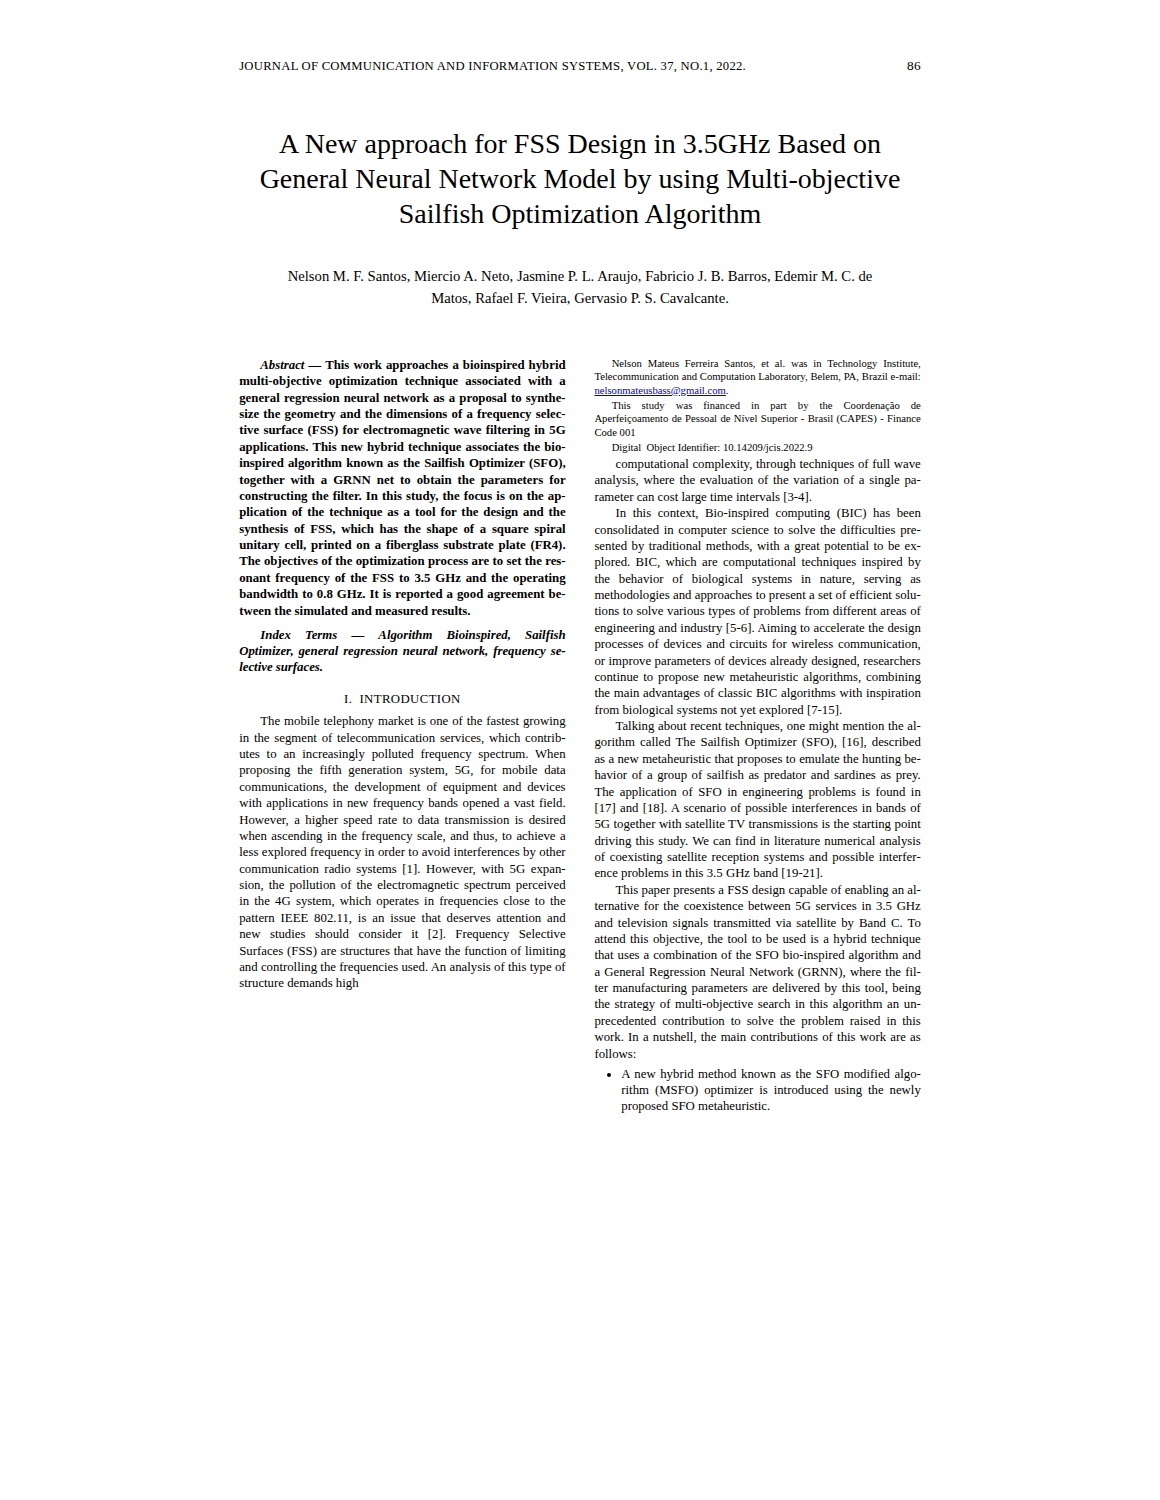Journal of Communication and Information Systems, vol. 37, No.1, 2022. 86
A New approach for FSS Design in 3.5GHz Based on General Neural Network Model by using Multi-objective Sailfish Optimization Algorithm
Nelson M. F. Santos, Miercio A. Neto, Jasmine P. L. Araujo, Fabricio J. B. Barros, Edemir M. C. de Matos, Rafael F. Vieira, Gervasio P. S. Cavalcante.
Abstract — This work approaches a bioinspired hybrid multi-objective optimization technique associated with a general regression neural network as a proposal to synthesize the geometry and the dimensions of a frequency selective surface (FSS) for electromagnetic wave filtering in 5G applications. This new hybrid technique associates the bio-inspired algorithm known as the Sailfish Optimizer (SFO), together with a GRNN net to obtain the parameters for constructing the filter. In this study, the focus is on the application of the technique as a tool for the design and the synthesis of FSS, which has the shape of a square spiral unitary cell, printed on a fiberglass substrate plate (FR4). The objectives of the optimization process are to set the resonant frequency of the FSS to 3.5 GHz and the operating bandwidth to 0.8 GHz. It is reported a good agreement between the simulated and measured results.
Index Terms — Algorithm Bioinspired, Sailfish Optimizer, general regression neural network, frequency selective surfaces.
I. Introduction
The mobile telephony market is one of the fastest growing in the segment of telecommunication services, which contributes to an increasingly polluted frequency spectrum. When proposing the fifth generation system, 5G, for mobile data communications, the development of equipment and devices with applications in new frequency bands opened a vast field. However, a higher speed rate to data transmission is desired when ascending in the frequency scale, and thus, to achieve a less explored frequency in order to avoid interferences by other communication radio systems [1]. However, with 5G expansion, the pollution of the electromagnetic spectrum perceived in the 4G system, which operates in frequencies close to the pattern IEEE 802.11, is an issue that deserves attention and new studies should consider it [2]. Frequency Selective Surfaces (FSS) are structures that have the function of limiting and controlling the frequencies used. An analysis of this type of structure demands high
Nelson Mateus Ferreira Santos, et al. was in Technology Institute, Telecommunication and Computation Laboratory, Belem, PA, Brazil e-mail: nelsonmateusbass@gmail.com.
This study was financed in part by the Coordenação de Aperfeiçoamento de Pessoal de Nível Superior - Brasil (CAPES) - Finance Code 001
Digital Object Identifier: 10.14209/jcis.2022.9
computational complexity, through techniques of full wave analysis, where the evaluation of the variation of a single parameter can cost large time intervals [3-4].
In this context, Bio-inspired computing (BIC) has been consolidated in computer science to solve the difficulties presented by traditional methods, with a great potential to be explored. BIC, which are computational techniques inspired by the behavior of biological systems in nature, serving as methodologies and approaches to present a set of efficient solutions to solve various types of problems from different areas of engineering and industry [5-6]. Aiming to accelerate the design processes of devices and circuits for wireless communication, or improve parameters of devices already designed, researchers continue to propose new metaheuristic algorithms, combining the main advantages of classic BIC algorithms with inspiration from biological systems not yet explored [7-15].
Talking about recent techniques, one might mention the algorithm called The Sailfish Optimizer (SFO), [16], described as a new metaheuristic that proposes to emulate the hunting behavior of a group of sailfish as predator and sardines as prey. The application of SFO in engineering problems is found in [17] and [18]. A scenario of possible interferences in bands of 5G together with satellite TV transmissions is the starting point driving this study. We can find in literature numerical analysis of coexisting satellite reception systems and possible interference problems in this 3.5 GHz band [19-21].
This paper presents a FSS design capable of enabling an alternative for the coexistence between 5G services in 3.5 GHz and television signals transmitted via satellite by Band C. To attend this objective, the tool to be used is a hybrid technique that uses a combination of the SFO bio-inspired algorithm and a General Regression Neural Network (GRNN), where the filter manufacturing parameters are delivered by this tool, being the strategy of multi-objective search in this algorithm an unprecedented contribution to solve the problem raised in this work. In a nutshell, the main contributions of this work are as follows:
A new hybrid method known as the SFO modified algorithm (MSFO) optimizer is introduced using the newly proposed SFO metaheuristic.